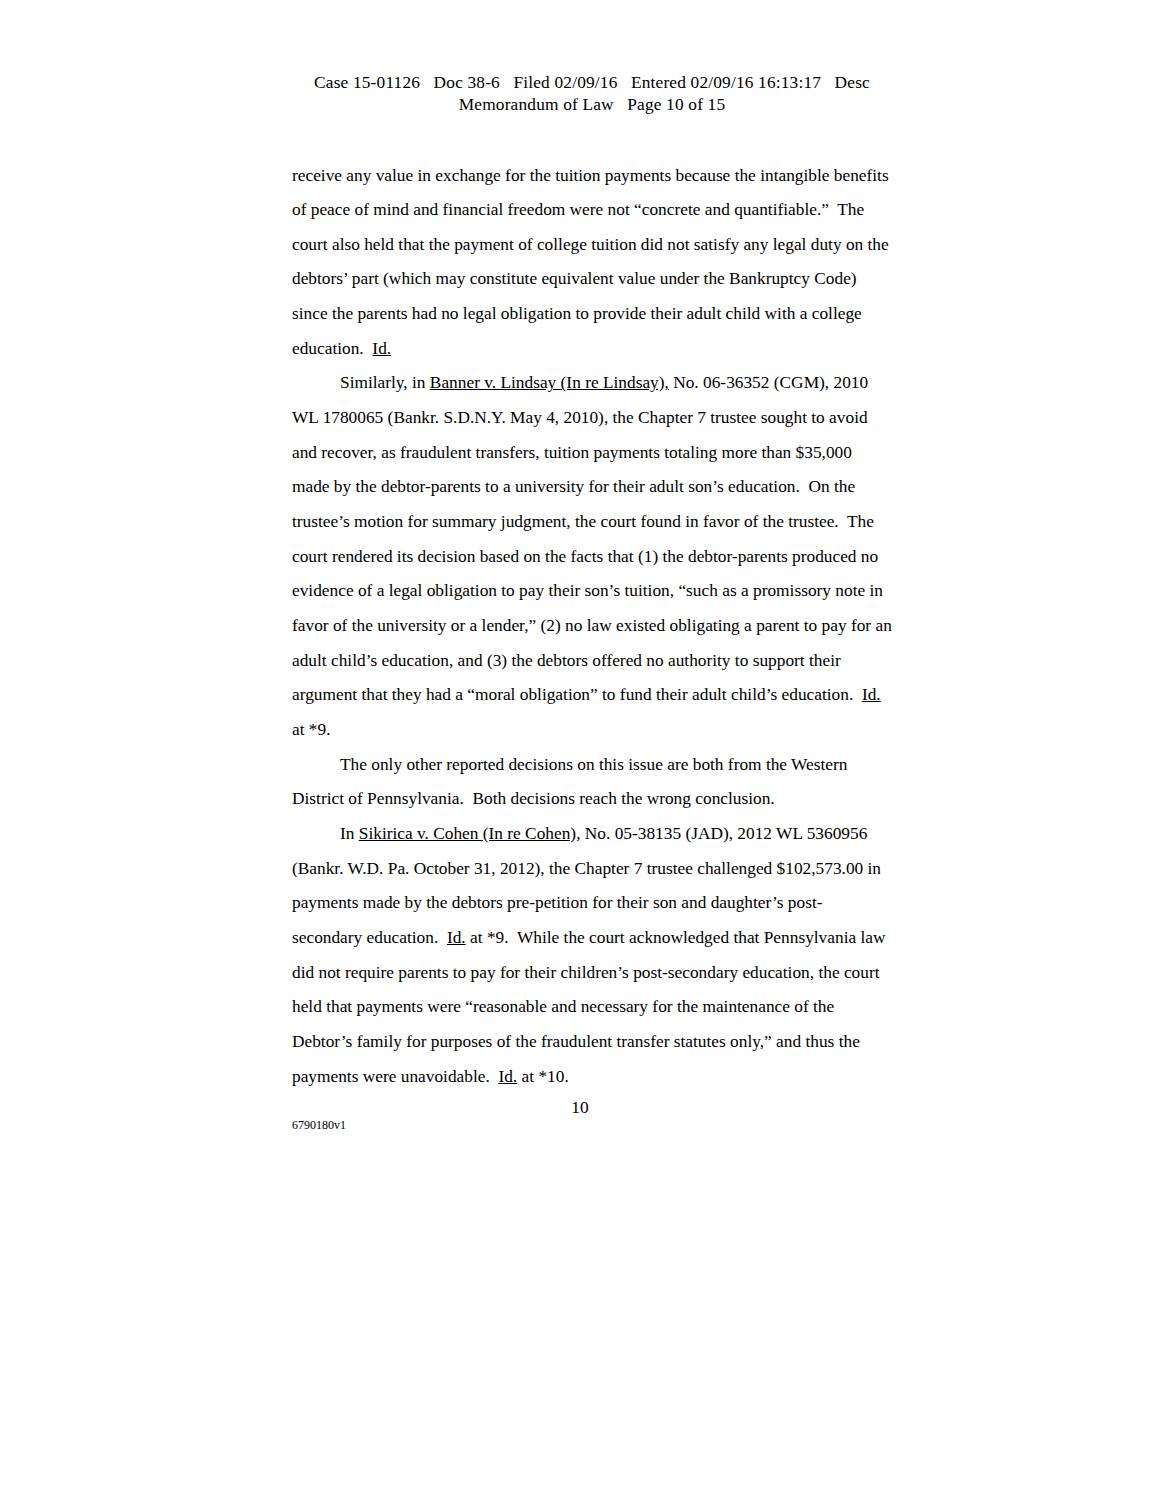Case 15-01126 Doc 38-6 Filed 02/09/16 Entered 02/09/16 16:13:17 Desc
Memorandum of Law Page 10 of 15
receive any value in exchange for the tuition payments because the intangible benefits of peace of mind and financial freedom were not “concrete and quantifiable.” The court also held that the payment of college tuition did not satisfy any legal duty on the debtors’ part (which may constitute equivalent value under the Bankruptcy Code) since the parents had no legal obligation to provide their adult child with a college education. Id.
Similarly, in Banner v. Lindsay (In re Lindsay), No. 06-36352 (CGM), 2010 WL 1780065 (Bankr. S.D.N.Y. May 4, 2010), the Chapter 7 trustee sought to avoid and recover, as fraudulent transfers, tuition payments totaling more than $35,000 made by the debtor-parents to a university for their adult son’s education. On the trustee’s motion for summary judgment, the court found in favor of the trustee. The court rendered its decision based on the facts that (1) the debtor-parents produced no evidence of a legal obligation to pay their son’s tuition, “such as a promissory note in favor of the university or a lender,” (2) no law existed obligating a parent to pay for an adult child’s education, and (3) the debtors offered no authority to support their argument that they had a “moral obligation” to fund their adult child’s education. Id. at *9.
The only other reported decisions on this issue are both from the Western District of Pennsylvania. Both decisions reach the wrong conclusion.
In Sikirica v. Cohen (In re Cohen), No. 05-38135 (JAD), 2012 WL 5360956 (Bankr. W.D. Pa. October 31, 2012), the Chapter 7 trustee challenged $102,573.00 in payments made by the debtors pre-petition for their son and daughter’s post-secondary education. Id. at *9. While the court acknowledged that Pennsylvania law did not require parents to pay for their children’s post-secondary education, the court held that payments were “reasonable and necessary for the maintenance of the Debtor’s family for purposes of the fraudulent transfer statutes only,” and thus the payments were unavoidable. Id. at *10.
10
6790180v1